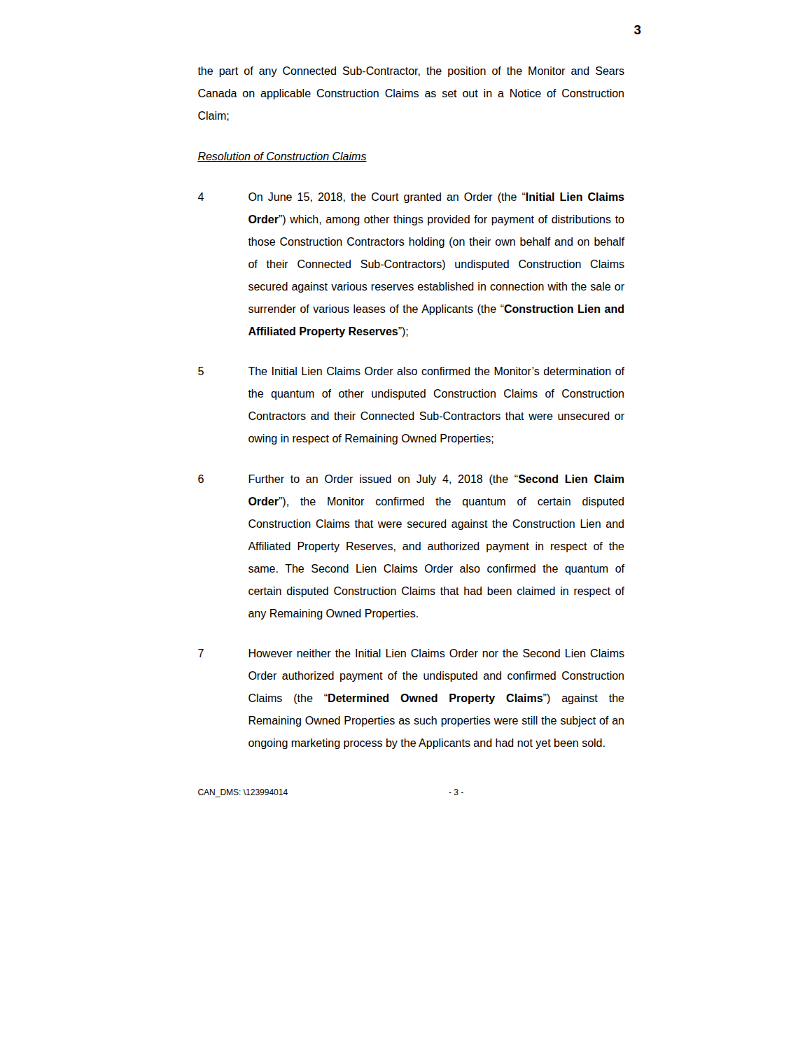3
the part of any Connected Sub-Contractor, the position of the Monitor and Sears Canada on applicable Construction Claims as set out in a Notice of Construction Claim;
Resolution of Construction Claims
4 On June 15, 2018, the Court granted an Order (the “Initial Lien Claims Order”) which, among other things provided for payment of distributions to those Construction Contractors holding (on their own behalf and on behalf of their Connected Sub-Contractors) undisputed Construction Claims secured against various reserves established in connection with the sale or surrender of various leases of the Applicants (the “Construction Lien and Affiliated Property Reserves”);
5 The Initial Lien Claims Order also confirmed the Monitor’s determination of the quantum of other undisputed Construction Claims of Construction Contractors and their Connected Sub-Contractors that were unsecured or owing in respect of Remaining Owned Properties;
6 Further to an Order issued on July 4, 2018 (the “Second Lien Claim Order”), the Monitor confirmed the quantum of certain disputed Construction Claims that were secured against the Construction Lien and Affiliated Property Reserves, and authorized payment in respect of the same. The Second Lien Claims Order also confirmed the quantum of certain disputed Construction Claims that had been claimed in respect of any Remaining Owned Properties.
7 However neither the Initial Lien Claims Order nor the Second Lien Claims Order authorized payment of the undisputed and confirmed Construction Claims (the “Determined Owned Property Claims”) against the Remaining Owned Properties as such properties were still the subject of an ongoing marketing process by the Applicants and had not yet been sold.
CAN_DMS: \123994014
- 3 -